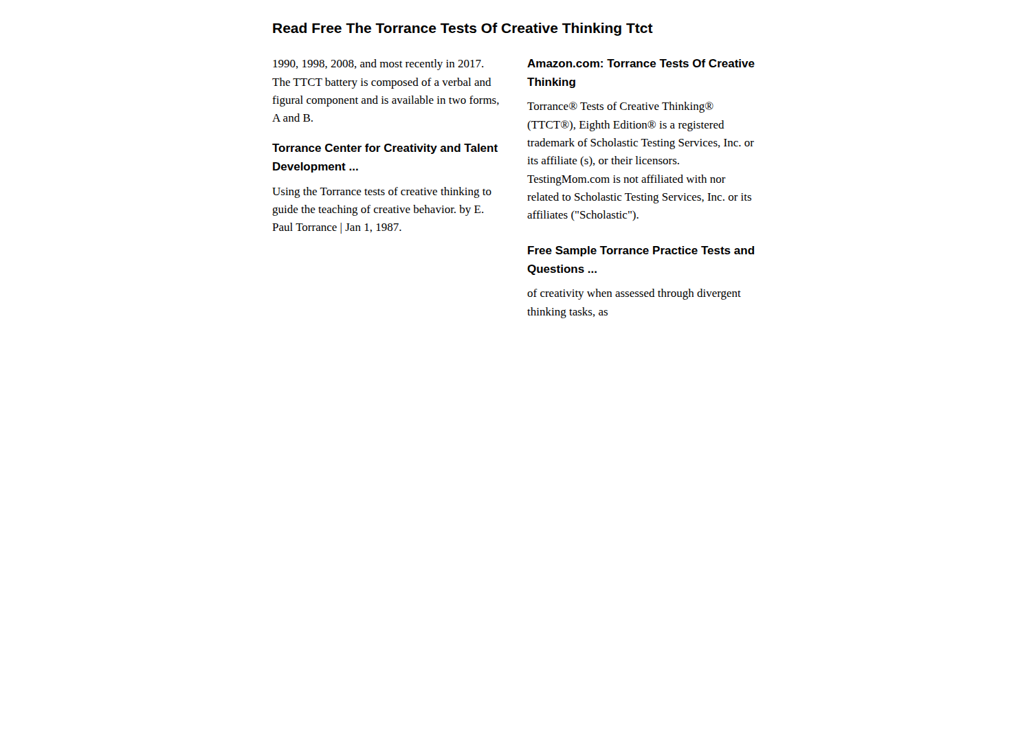Read Free The Torrance Tests Of Creative Thinking Ttct
1990, 1998, 2008, and most recently in 2017. The TTCT battery is composed of a verbal and figural component and is available in two forms, A and B.
Torrance Center for Creativity and Talent Development ...
Using the Torrance tests of creative thinking to guide the teaching of creative behavior. by E. Paul Torrance | Jan 1, 1987.
Amazon.com: Torrance Tests Of Creative Thinking
Torrance® Tests of Creative Thinking® (TTCT®), Eighth Edition® is a registered trademark of Scholastic Testing Services, Inc. or its affiliate (s), or their licensors. TestingMom.com is not affiliated with nor related to Scholastic Testing Services, Inc. or its affiliates ("Scholastic").
Free Sample Torrance Practice Tests and Questions ...
of creativity when assessed through divergent thinking tasks, as